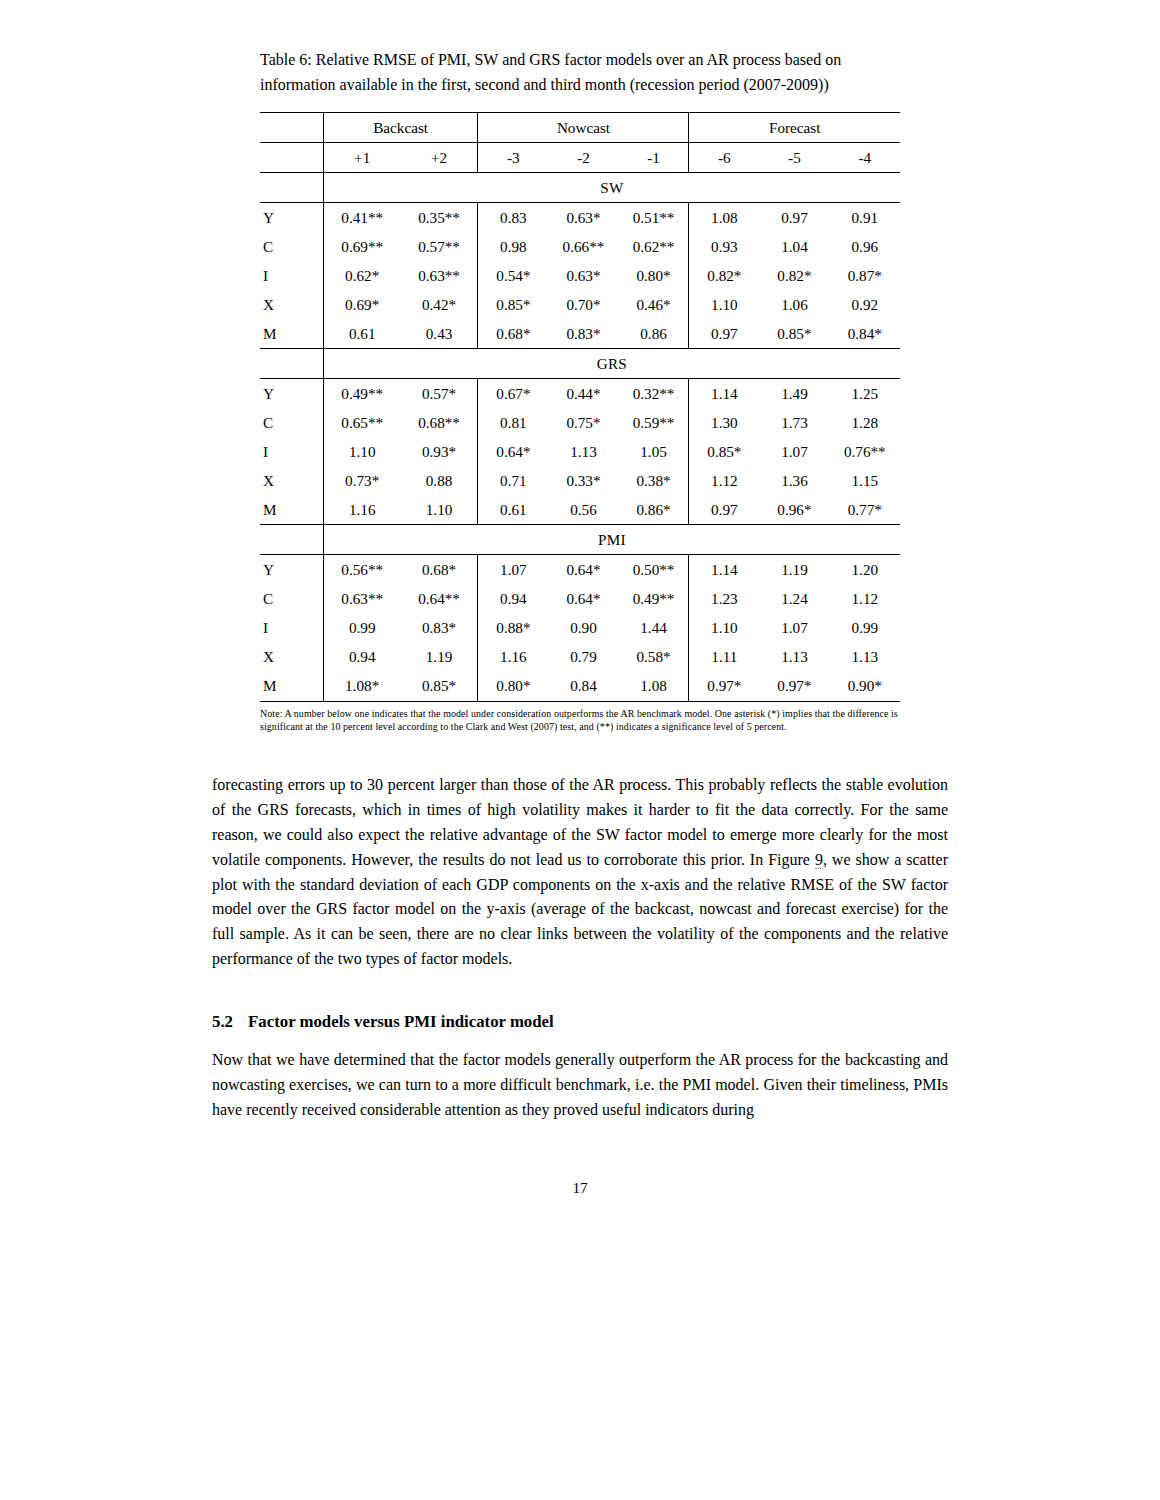Table 6: Relative RMSE of PMI, SW and GRS factor models over an AR process based on information available in the first, second and third month (recession period (2007-2009))
| | Backcast | Nowcast | Forecast |
| --- | --- | --- | --- |
| | +1 | +2 | -3 | -2 | -1 | -6 | -5 | -4 |
| | SW |
| Y | 0.41** | 0.35** | 0.83 | 0.63* | 0.51** | 1.08 | 0.97 | 0.91 |
| C | 0.69** | 0.57** | 0.98 | 0.66** | 0.62** | 0.93 | 1.04 | 0.96 |
| I | 0.62* | 0.63** | 0.54* | 0.63* | 0.80* | 0.82* | 0.82* | 0.87* |
| X | 0.69* | 0.42* | 0.85* | 0.70* | 0.46* | 1.10 | 1.06 | 0.92 |
| M | 0.61 | 0.43 | 0.68* | 0.83* | 0.86 | 0.97 | 0.85* | 0.84* |
| | GRS |
| Y | 0.49** | 0.57* | 0.67* | 0.44* | 0.32** | 1.14 | 1.49 | 1.25 |
| C | 0.65** | 0.68** | 0.81 | 0.75* | 0.59** | 1.30 | 1.73 | 1.28 |
| I | 1.10 | 0.93* | 0.64* | 1.13 | 1.05 | 0.85* | 1.07 | 0.76** |
| X | 0.73* | 0.88 | 0.71 | 0.33* | 0.38* | 1.12 | 1.36 | 1.15 |
| M | 1.16 | 1.10 | 0.61 | 0.56 | 0.86* | 0.97 | 0.96* | 0.77* |
| | PMI |
| Y | 0.56** | 0.68* | 1.07 | 0.64* | 0.50** | 1.14 | 1.19 | 1.20 |
| C | 0.63** | 0.64** | 0.94 | 0.64* | 0.49** | 1.23 | 1.24 | 1.12 |
| I | 0.99 | 0.83* | 0.88* | 0.90 | 1.44 | 1.10 | 1.07 | 0.99 |
| X | 0.94 | 1.19 | 1.16 | 0.79 | 0.58* | 1.11 | 1.13 | 1.13 |
| M | 1.08* | 0.85* | 0.80* | 0.84 | 1.08 | 0.97* | 0.97* | 0.90* |
Note: A number below one indicates that the model under consideration outperforms the AR benchmark model. One asterisk (*) implies that the difference is significant at the 10 percent level according to the Clark and West (2007) test, and (**) indicates a significance level of 5 percent.
forecasting errors up to 30 percent larger than those of the AR process. This probably reflects the stable evolution of the GRS forecasts, which in times of high volatility makes it harder to fit the data correctly. For the same reason, we could also expect the relative advantage of the SW factor model to emerge more clearly for the most volatile components. However, the results do not lead us to corroborate this prior. In Figure 9, we show a scatter plot with the standard deviation of each GDP components on the x-axis and the relative RMSE of the SW factor model over the GRS factor model on the y-axis (average of the backcast, nowcast and forecast exercise) for the full sample. As it can be seen, there are no clear links between the volatility of the components and the relative performance of the two types of factor models.
5.2 Factor models versus PMI indicator model
Now that we have determined that the factor models generally outperform the AR process for the backcasting and nowcasting exercises, we can turn to a more difficult benchmark, i.e. the PMI model. Given their timeliness, PMIs have recently received considerable attention as they proved useful indicators during
17